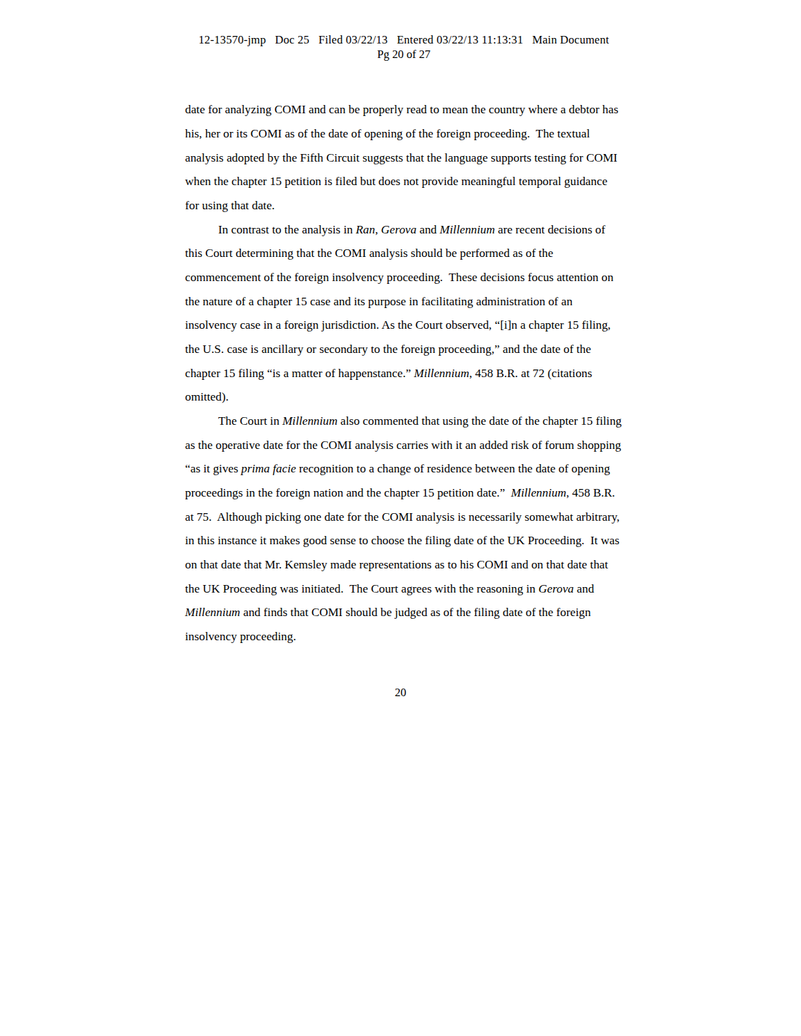12-13570-jmp Doc 25 Filed 03/22/13 Entered 03/22/13 11:13:31 Main Document
Pg 20 of 27
date for analyzing COMI and can be properly read to mean the country where a debtor has his, her or its COMI as of the date of opening of the foreign proceeding. The textual analysis adopted by the Fifth Circuit suggests that the language supports testing for COMI when the chapter 15 petition is filed but does not provide meaningful temporal guidance for using that date.
In contrast to the analysis in Ran, Gerova and Millennium are recent decisions of this Court determining that the COMI analysis should be performed as of the commencement of the foreign insolvency proceeding. These decisions focus attention on the nature of a chapter 15 case and its purpose in facilitating administration of an insolvency case in a foreign jurisdiction. As the Court observed, “[i]n a chapter 15 filing, the U.S. case is ancillary or secondary to the foreign proceeding,” and the date of the chapter 15 filing “is a matter of happenstance.” Millennium, 458 B.R. at 72 (citations omitted).
The Court in Millennium also commented that using the date of the chapter 15 filing as the operative date for the COMI analysis carries with it an added risk of forum shopping “as it gives prima facie recognition to a change of residence between the date of opening proceedings in the foreign nation and the chapter 15 petition date.” Millennium, 458 B.R. at 75. Although picking one date for the COMI analysis is necessarily somewhat arbitrary, in this instance it makes good sense to choose the filing date of the UK Proceeding. It was on that date that Mr. Kemsley made representations as to his COMI and on that date that the UK Proceeding was initiated. The Court agrees with the reasoning in Gerova and Millennium and finds that COMI should be judged as of the filing date of the foreign insolvency proceeding.
20